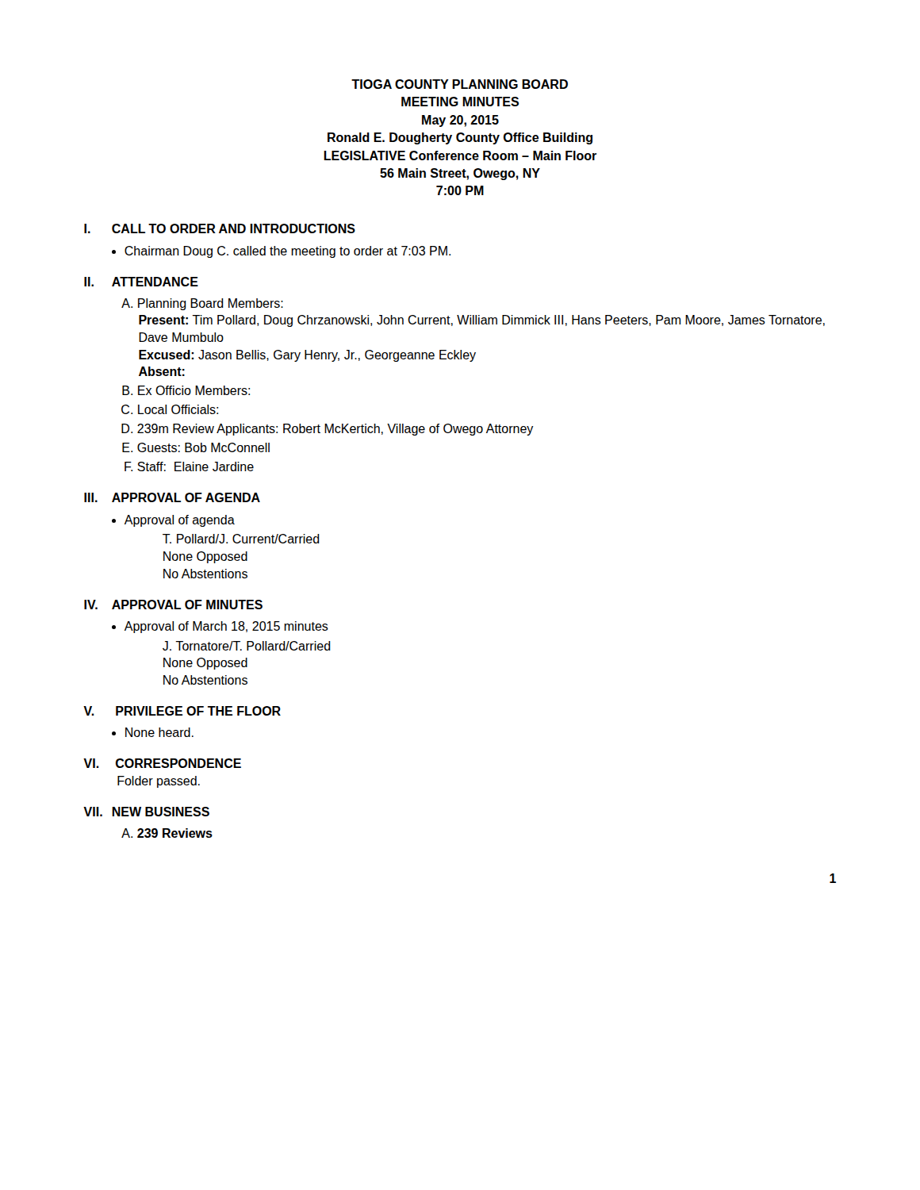TIOGA COUNTY PLANNING BOARD
MEETING MINUTES
May 20, 2015
Ronald E. Dougherty County Office Building
LEGISLATIVE Conference Room – Main Floor
56 Main Street, Owego, NY
7:00 PM
I. Call to Order and Introductions
Chairman Doug C. called the meeting to order at 7:03 PM.
II. Attendance
Planning Board Members:
Present: Tim Pollard, Doug Chrzanowski, John Current, William Dimmick III, Hans Peeters, Pam Moore, James Tornatore, Dave Mumbulo
Excused: Jason Bellis, Gary Henry, Jr., Georgeanne Eckley
Absent:
Ex Officio Members:
Local Officials:
239m Review Applicants: Robert McKertich, Village of Owego Attorney
Guests: Bob McConnell
Staff: Elaine Jardine
III. Approval of Agenda
Approval of agenda
T. Pollard/J. Current/Carried
None Opposed
No Abstentions
IV. Approval of Minutes
Approval of March 18, 2015 minutes
J. Tornatore/T. Pollard/Carried
None Opposed
No Abstentions
V. Privilege of the Floor
None heard.
VI. Correspondence
Folder passed.
VII. New Business
239 Reviews
1